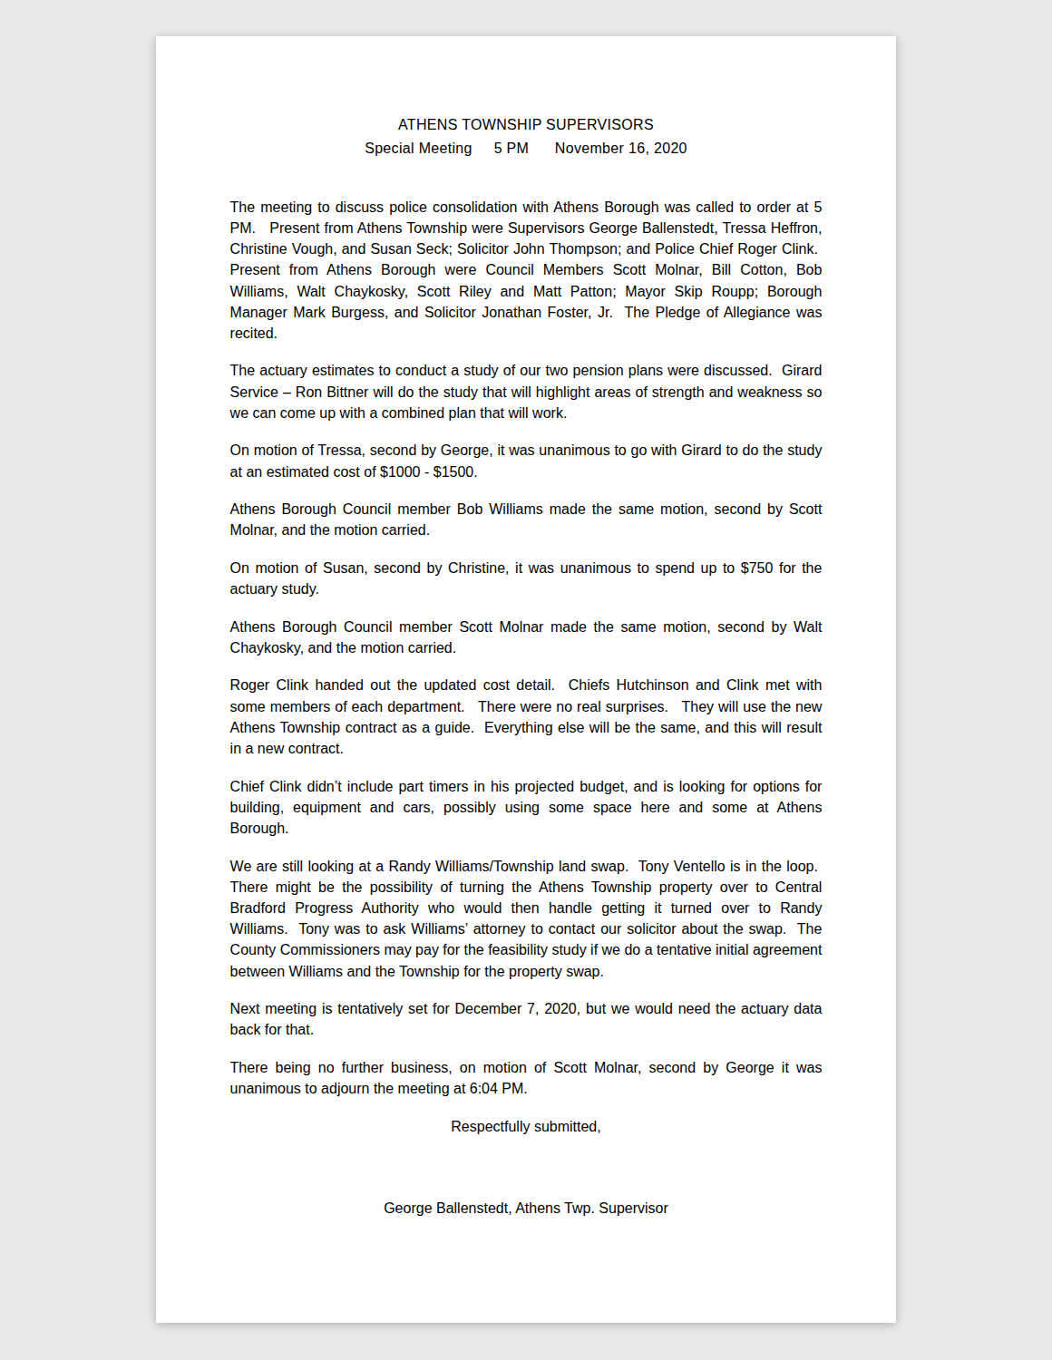ATHENS TOWNSHIP SUPERVISORS Special Meeting 5 PM November 16, 2020
The meeting to discuss police consolidation with Athens Borough was called to order at 5 PM. Present from Athens Township were Supervisors George Ballenstedt, Tressa Heffron, Christine Vough, and Susan Seck; Solicitor John Thompson; and Police Chief Roger Clink. Present from Athens Borough were Council Members Scott Molnar, Bill Cotton, Bob Williams, Walt Chaykosky, Scott Riley and Matt Patton; Mayor Skip Roupp; Borough Manager Mark Burgess, and Solicitor Jonathan Foster, Jr. The Pledge of Allegiance was recited.
The actuary estimates to conduct a study of our two pension plans were discussed. Girard Service – Ron Bittner will do the study that will highlight areas of strength and weakness so we can come up with a combined plan that will work.
On motion of Tressa, second by George, it was unanimous to go with Girard to do the study at an estimated cost of $1000 - $1500.
Athens Borough Council member Bob Williams made the same motion, second by Scott Molnar, and the motion carried.
On motion of Susan, second by Christine, it was unanimous to spend up to $750 for the actuary study.
Athens Borough Council member Scott Molnar made the same motion, second by Walt Chaykosky, and the motion carried.
Roger Clink handed out the updated cost detail. Chiefs Hutchinson and Clink met with some members of each department. There were no real surprises. They will use the new Athens Township contract as a guide. Everything else will be the same, and this will result in a new contract.
Chief Clink didn’t include part timers in his projected budget, and is looking for options for building, equipment and cars, possibly using some space here and some at Athens Borough.
We are still looking at a Randy Williams/Township land swap. Tony Ventello is in the loop. There might be the possibility of turning the Athens Township property over to Central Bradford Progress Authority who would then handle getting it turned over to Randy Williams. Tony was to ask Williams’ attorney to contact our solicitor about the swap. The County Commissioners may pay for the feasibility study if we do a tentative initial agreement between Williams and the Township for the property swap.
Next meeting is tentatively set for December 7, 2020, but we would need the actuary data back for that.
There being no further business, on motion of Scott Molnar, second by George it was unanimous to adjourn the meeting at 6:04 PM.
Respectfully submitted,
George Ballenstedt, Athens Twp. Supervisor